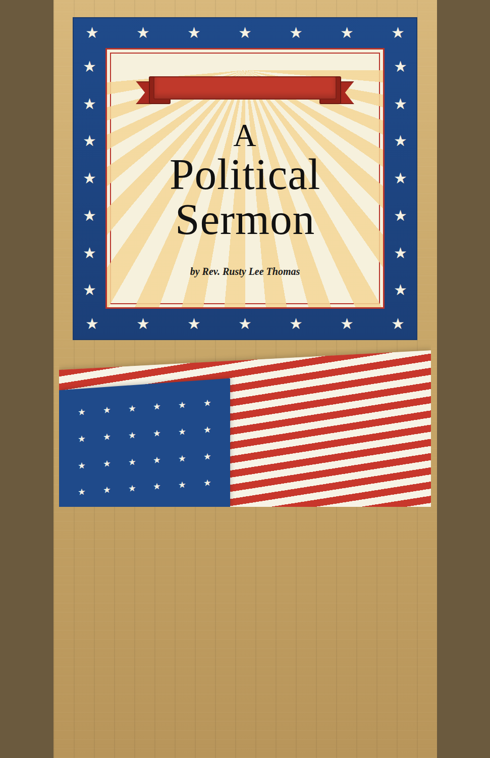★ ★ ★ ★ ★ ★ ★
★ ★ ★ ★ ★ ★ ★
A Political Sermon
by Rev. Rusty Lee Thomas
★ ★ ★ ★ ★ ★ ★
★ ★ ★ ★ ★ ★ ★
★★★★★★ ★★★★★★ ★★★★★★ ★★★★★★